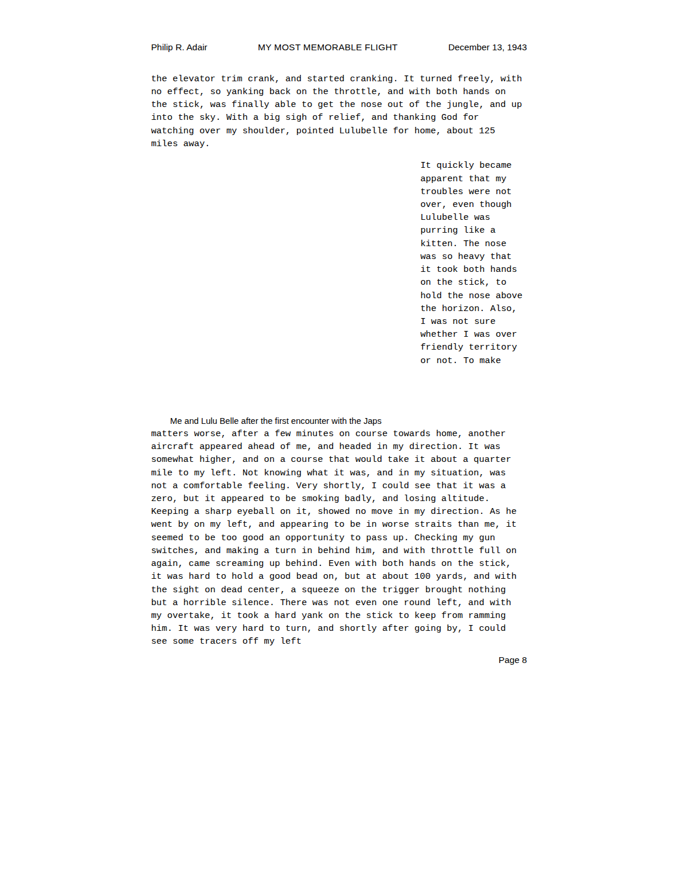Philip R. Adair MY MOST MEMORABLE FLIGHT December 13, 1943
the elevator trim crank, and started cranking. It turned freely, with no effect, so yanking back on the throttle, and with both hands on the stick, was finally able to get the nose out of the jungle, and up into the sky. With a big sigh of relief, and thanking God for watching over my shoulder, pointed Lulubelle for home, about 125 miles away.
Me and Lulu Belle after the first encounter with the Japs
It quickly became apparent that my troubles were not over, even though Lulubelle was purring like a kitten. The nose was so heavy that it took both hands on the stick, to hold the nose above the horizon. Also, I was not sure whether I was over friendly territory or not. To make
matters worse, after a few minutes on course towards home, another aircraft appeared ahead of me, and headed in my direction. It was somewhat higher, and on a course that would take it about a quarter mile to my left. Not knowing what it was, and in my situation, was not a comfortable feeling. Very shortly, I could see that it was a zero, but it appeared to be smoking badly, and losing altitude. Keeping a sharp eyeball on it, showed no move in my direction. As he went by on my left, and appearing to be in worse straits than me, it seemed to be too good an opportunity to pass up. Checking my gun switches, and making a turn in behind him, and with throttle full on again, came screaming up behind. Even with both hands on the stick, it was hard to hold a good bead on, but at about 100 yards, and with the sight on dead center, a squeeze on the trigger brought nothing but a horrible silence. There was not even one round left, and with my overtake, it took a hard yank on the stick to keep from ramming him. It was very hard to turn, and shortly after going by, I could see some tracers off my left
Page 8